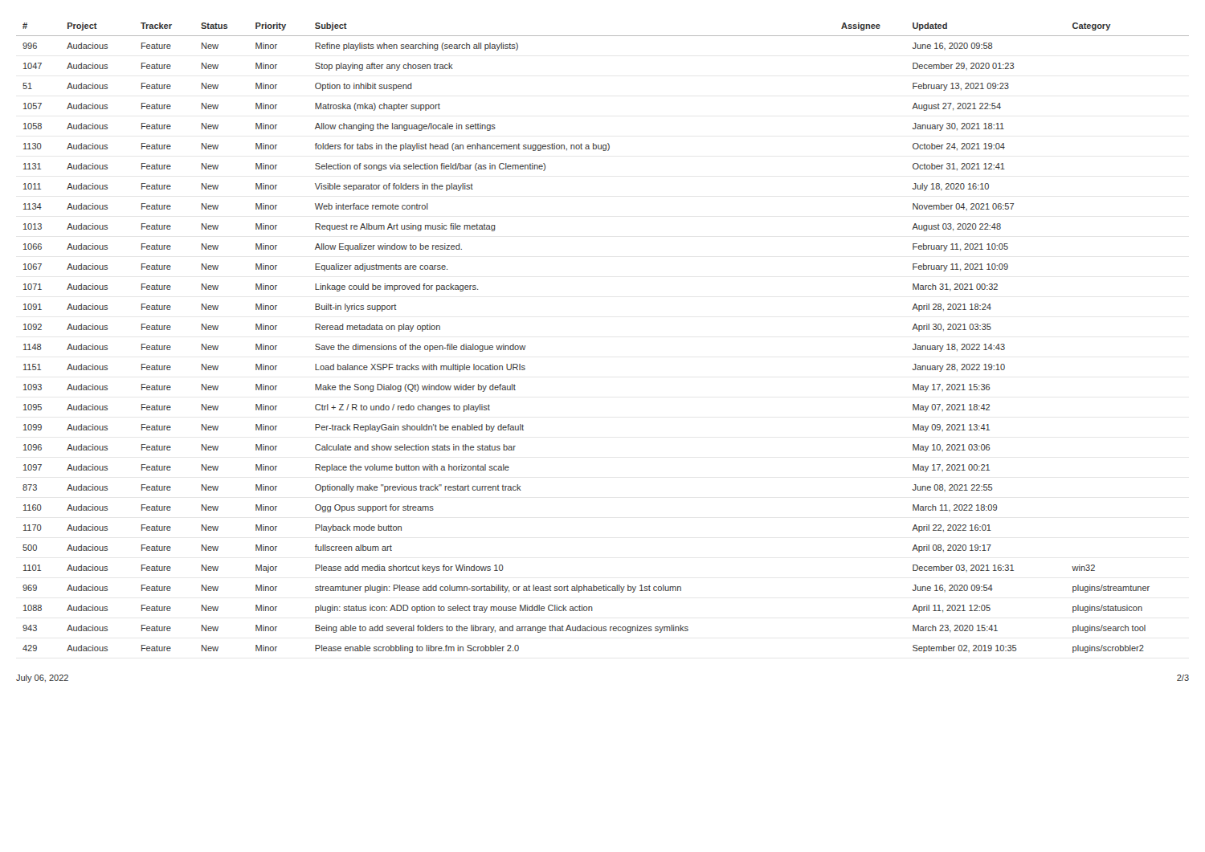| # | Project | Tracker | Status | Priority | Subject | Assignee | Updated | Category |
| --- | --- | --- | --- | --- | --- | --- | --- | --- |
| 996 | Audacious | Feature | New | Minor | Refine playlists when searching (search all playlists) | | June 16, 2020 09:58 | |
| 1047 | Audacious | Feature | New | Minor | Stop playing after any chosen track | | December 29, 2020 01:23 | |
| 51 | Audacious | Feature | New | Minor | Option to inhibit suspend | | February 13, 2021 09:23 | |
| 1057 | Audacious | Feature | New | Minor | Matroska (mka) chapter support | | August 27, 2021 22:54 | |
| 1058 | Audacious | Feature | New | Minor | Allow changing the language/locale in settings | | January 30, 2021 18:11 | |
| 1130 | Audacious | Feature | New | Minor | folders for tabs in the playlist head (an enhancement suggestion, not a bug) | | October 24, 2021 19:04 | |
| 1131 | Audacious | Feature | New | Minor | Selection of songs via selection field/bar (as in Clementine) | | October 31, 2021 12:41 | |
| 1011 | Audacious | Feature | New | Minor | Visible separator of folders in the playlist | | July 18, 2020 16:10 | |
| 1134 | Audacious | Feature | New | Minor | Web interface remote control | | November 04, 2021 06:57 | |
| 1013 | Audacious | Feature | New | Minor | Request re Album Art using music file metatag | | August 03, 2020 22:48 | |
| 1066 | Audacious | Feature | New | Minor | Allow Equalizer window to be resized. | | February 11, 2021 10:05 | |
| 1067 | Audacious | Feature | New | Minor | Equalizer adjustments are coarse. | | February 11, 2021 10:09 | |
| 1071 | Audacious | Feature | New | Minor | Linkage could be improved for packagers. | | March 31, 2021 00:32 | |
| 1091 | Audacious | Feature | New | Minor | Built-in lyrics support | | April 28, 2021 18:24 | |
| 1092 | Audacious | Feature | New | Minor | Reread metadata on play option | | April 30, 2021 03:35 | |
| 1148 | Audacious | Feature | New | Minor | Save the dimensions of the open-file dialogue window | | January 18, 2022 14:43 | |
| 1151 | Audacious | Feature | New | Minor | Load balance XSPF tracks with multiple location URIs | | January 28, 2022 19:10 | |
| 1093 | Audacious | Feature | New | Minor | Make the Song Dialog (Qt) window wider by default | | May 17, 2021 15:36 | |
| 1095 | Audacious | Feature | New | Minor | Ctrl + Z / R to undo / redo changes to playlist | | May 07, 2021 18:42 | |
| 1099 | Audacious | Feature | New | Minor | Per-track ReplayGain shouldn't be enabled by default | | May 09, 2021 13:41 | |
| 1096 | Audacious | Feature | New | Minor | Calculate and show selection stats in the status bar | | May 10, 2021 03:06 | |
| 1097 | Audacious | Feature | New | Minor | Replace the volume button with a horizontal scale | | May 17, 2021 00:21 | |
| 873 | Audacious | Feature | New | Minor | Optionally make "previous track" restart current track | | June 08, 2021 22:55 | |
| 1160 | Audacious | Feature | New | Minor | Ogg Opus support for streams | | March 11, 2022 18:09 | |
| 1170 | Audacious | Feature | New | Minor | Playback mode button | | April 22, 2022 16:01 | |
| 500 | Audacious | Feature | New | Minor | fullscreen album art | | April 08, 2020 19:17 | |
| 1101 | Audacious | Feature | New | Major | Please add media shortcut keys for Windows 10 | | December 03, 2021 16:31 | win32 |
| 969 | Audacious | Feature | New | Minor | streamtuner plugin: Please add column-sortability, or at least sort alphabetically by 1st column | | June 16, 2020 09:54 | plugins/streamtuner |
| 1088 | Audacious | Feature | New | Minor | plugin: status icon: ADD option to select tray mouse Middle Click action | | April 11, 2021 12:05 | plugins/statusicon |
| 943 | Audacious | Feature | New | Minor | Being able to add several folders to the library, and arrange that Audacious recognizes symlinks | | March 23, 2020 15:41 | plugins/search tool |
| 429 | Audacious | Feature | New | Minor | Please enable scrobbling to libre.fm in Scrobbler 2.0 | | September 02, 2019 10:35 | plugins/scrobbler2 |
July 06, 2022 2/3